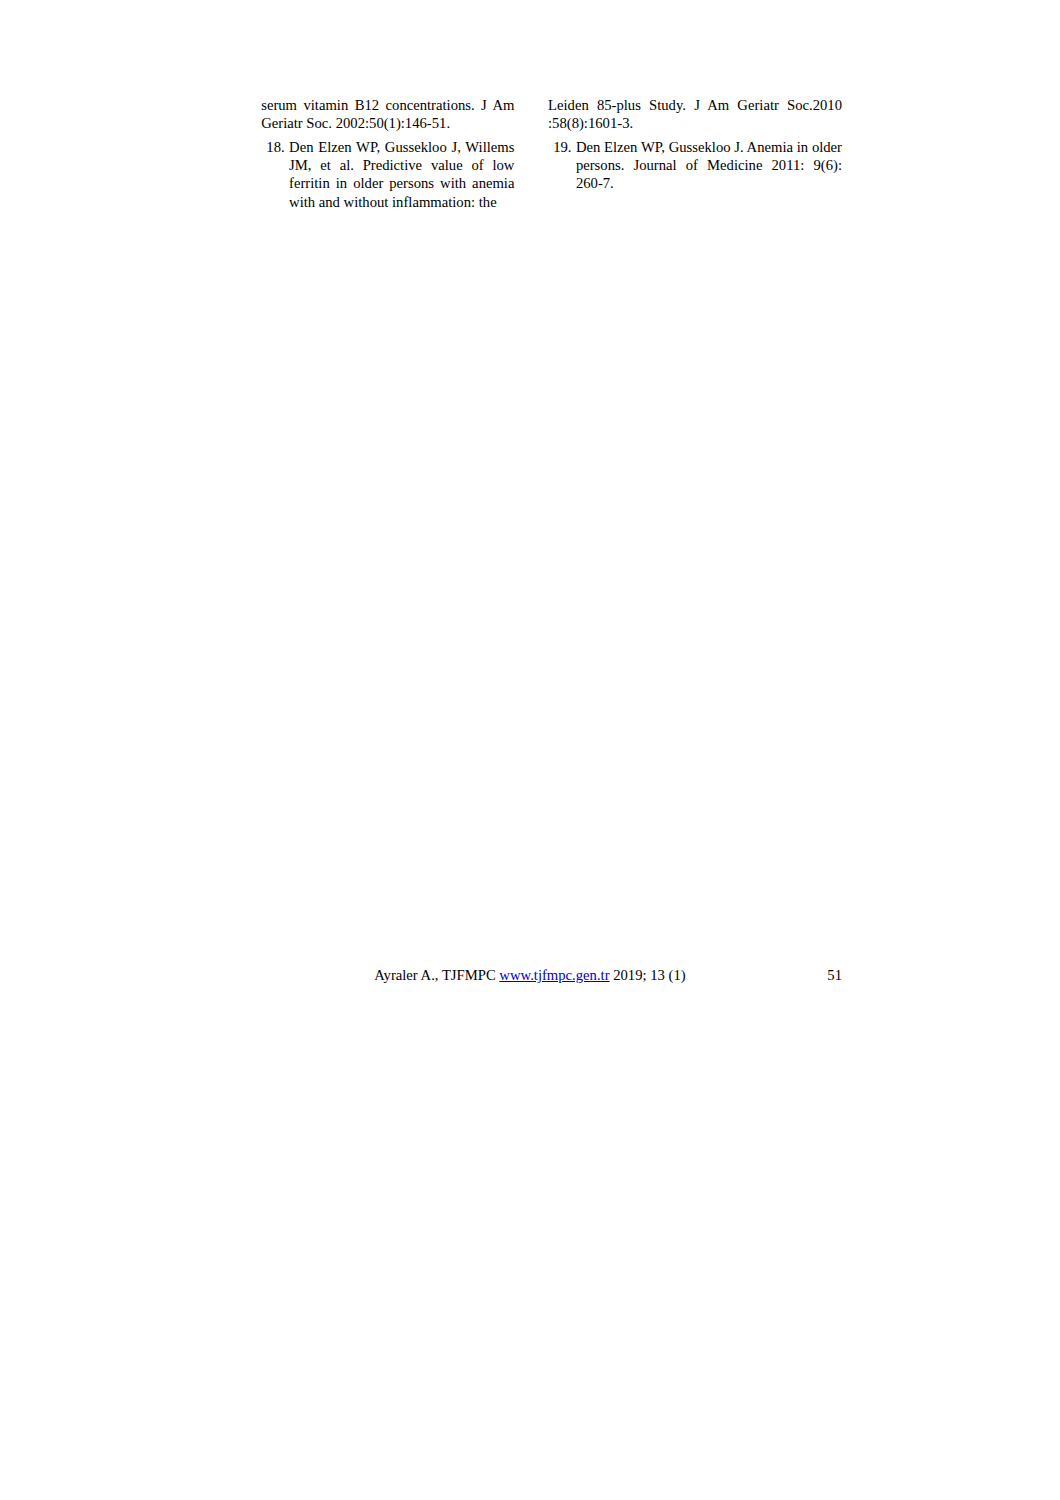serum vitamin B12 concentrations. J Am Geriatr Soc. 2002:50(1):146-51.
18. Den Elzen WP, Gussekloo J, Willems JM, et al. Predictive value of low ferritin in older persons with anemia with and without inflammation: the
Leiden 85-plus Study. J Am Geriatr Soc.2010 :58(8):1601-3.
19. Den Elzen WP, Gussekloo J. Anemia in older persons. Journal of Medicine 2011: 9(6): 260-7.
Ayraler A., TJFMPC www.tjfmpc.gen.tr 2019; 13 (1)
51